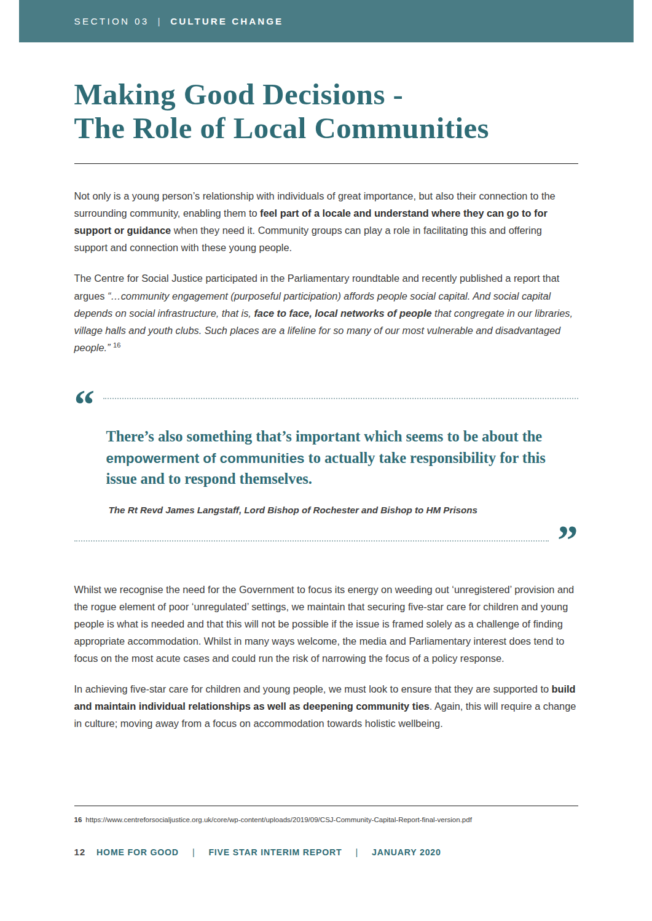SECTION 03|CULTURE CHANGE
Making Good Decisions -
The Role of Local Communities
Not only is a young person’s relationship with individuals of great importance, but also their connection to the surrounding community, enabling them to feel part of a locale and understand where they can go to for support or guidance when they need it. Community groups can play a role in facilitating this and offering support and connection with these young people.
The Centre for Social Justice participated in the Parliamentary roundtable and recently published a report that argues “…community engagement (purposeful participation) affords people social capital. And social capital depends on social infrastructure, that is, face to face, local networks of people that congregate in our libraries, village halls and youth clubs. Such places are a lifeline for so many of our most vulnerable and disadvantaged people.” 16
“
There’s also something that’s important which seems to be about the empowerment of communities to actually take responsibility for this issue and to respond themselves.
The Rt Revd James Langstaff, Lord Bishop of Rochester and Bishop to HM Prisons
”
Whilst we recognise the need for the Government to focus its energy on weeding out ‘unregistered’ provision and the rogue element of poor ‘unregulated’ settings, we maintain that securing five-star care for children and young people is what is needed and that this will not be possible if the issue is framed solely as a challenge of finding appropriate accommodation. Whilst in many ways welcome, the media and Parliamentary interest does tend to focus on the most acute cases and could run the risk of narrowing the focus of a policy response.
In achieving five-star care for children and young people, we must look to ensure that they are supported to build and maintain individual relationships as well as deepening community ties. Again, this will require a change in culture; moving away from a focus on accommodation towards holistic wellbeing.
16 https://www.centreforsocialjustice.org.uk/core/wp-content/uploads/2019/09/CSJ-Community-Capital-Report-final-version.pdf
12 HOME FOR GOOD|FIVE STAR INTERIM REPORT|JANUARY 2020